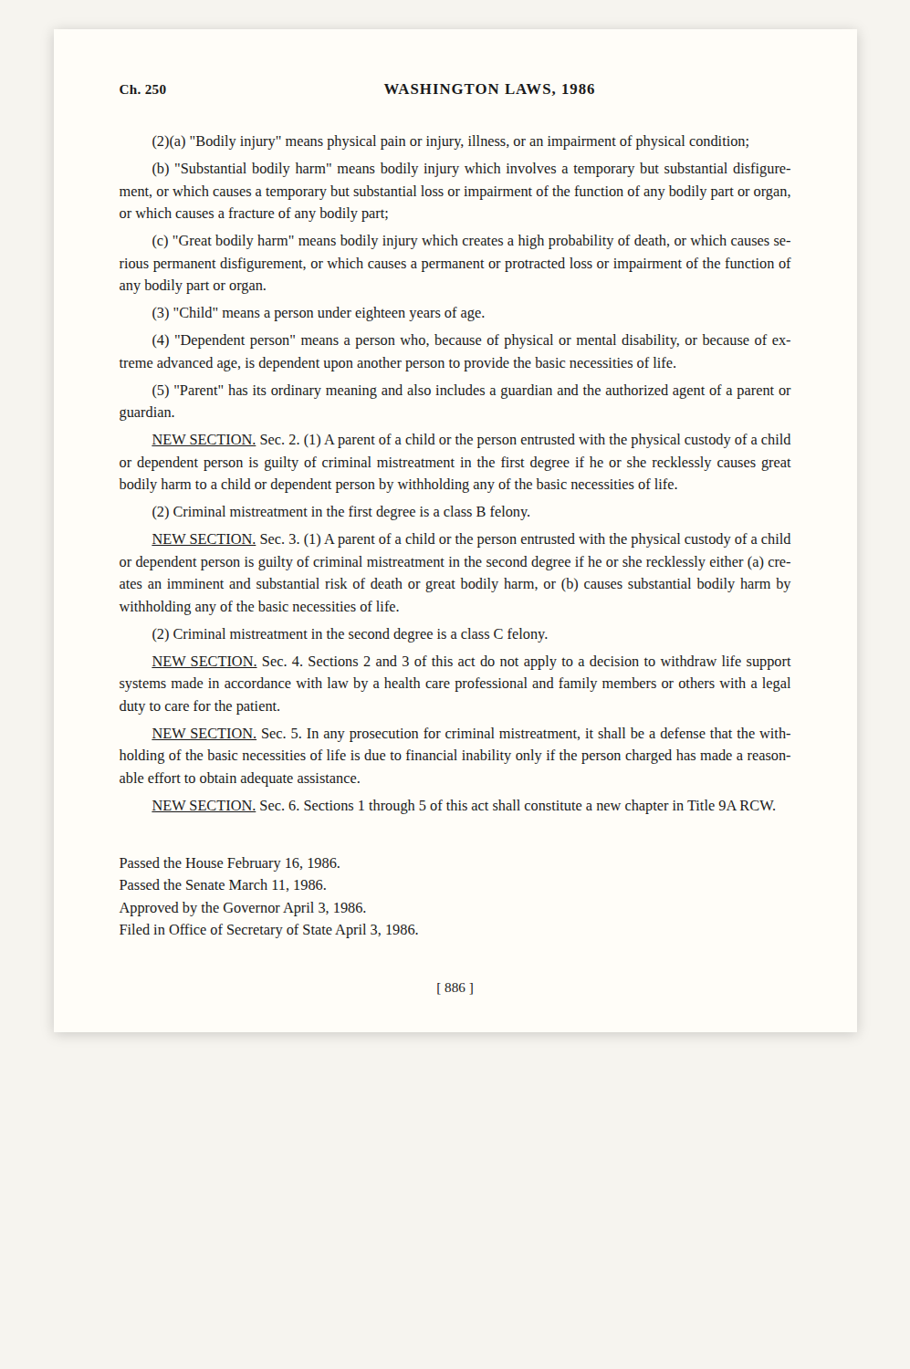Ch. 250
WASHINGTON LAWS, 1986
(2)(a) "Bodily injury" means physical pain or injury, illness, or an impairment of physical condition;
(b) "Substantial bodily harm" means bodily injury which involves a temporary but substantial disfigurement, or which causes a temporary but substantial loss or impairment of the function of any bodily part or organ, or which causes a fracture of any bodily part;
(c) "Great bodily harm" means bodily injury which creates a high probability of death, or which causes serious permanent disfigurement, or which causes a permanent or protracted loss or impairment of the function of any bodily part or organ.
(3) "Child" means a person under eighteen years of age.
(4) "Dependent person" means a person who, because of physical or mental disability, or because of extreme advanced age, is dependent upon another person to provide the basic necessities of life.
(5) "Parent" has its ordinary meaning and also includes a guardian and the authorized agent of a parent or guardian.
NEW SECTION. Sec. 2. (1) A parent of a child or the person entrusted with the physical custody of a child or dependent person is guilty of criminal mistreatment in the first degree if he or she recklessly causes great bodily harm to a child or dependent person by withholding any of the basic necessities of life.
(2) Criminal mistreatment in the first degree is a class B felony.
NEW SECTION. Sec. 3. (1) A parent of a child or the person entrusted with the physical custody of a child or dependent person is guilty of criminal mistreatment in the second degree if he or she recklessly either (a) creates an imminent and substantial risk of death or great bodily harm, or (b) causes substantial bodily harm by withholding any of the basic necessities of life.
(2) Criminal mistreatment in the second degree is a class C felony.
NEW SECTION. Sec. 4. Sections 2 and 3 of this act do not apply to a decision to withdraw life support systems made in accordance with law by a health care professional and family members or others with a legal duty to care for the patient.
NEW SECTION. Sec. 5. In any prosecution for criminal mistreatment, it shall be a defense that the withholding of the basic necessities of life is due to financial inability only if the person charged has made a reasonable effort to obtain adequate assistance.
NEW SECTION. Sec. 6. Sections 1 through 5 of this act shall constitute a new chapter in Title 9A RCW.
Passed the House February 16, 1986.
Passed the Senate March 11, 1986.
Approved by the Governor April 3, 1986.
Filed in Office of Secretary of State April 3, 1986.
[ 886 ]